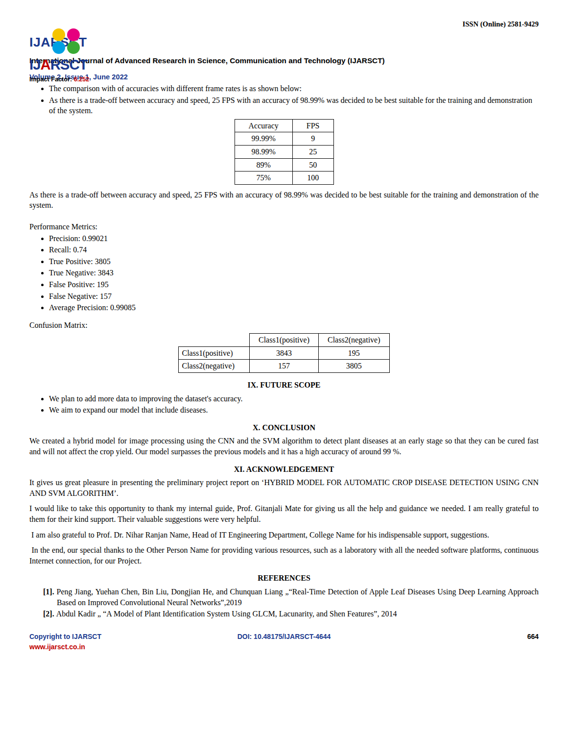ISSN (Online) 2581-9429
IJARSCT
Impact Factor: 6.252
IJARSCT
International Journal of Advanced Research in Science, Communication and Technology (IJARSCT)
Volume 2, Issue 1, June 2022
The comparison with of accuracies with different frame rates is as shown below:
As there is a trade-off between accuracy and speed, 25 FPS with an accuracy of 98.99% was decided to be best suitable for the training and demonstration of the system.
| Accuracy | FPS |
| 99.99% | 9 |
| 98.99% | 25 |
| 89% | 50 |
| 75% | 100 |
As there is a trade-off between accuracy and speed, 25 FPS with an accuracy of 98.99% was decided to be best suitable for the training and demonstration of the system.
Performance Metrics:
Precision: 0.99021
Recall: 0.74
True Positive: 3805
True Negative: 3843
False Positive: 195
False Negative: 157
Average Precision: 0.99085
Confusion Matrix:
| | Class1(positive) | Class2(negative) |
| --- | --- | --- |
| Class1(positive) | 3843 | 195 |
| Class2(negative) | 157 | 3805 |
IX. FUTURE SCOPE
We plan to add more data to improving the dataset's accuracy.
We aim to expand our model that include diseases.
X. CONCLUSION
We created a hybrid model for image processing using the CNN and the SVM algorithm to detect plant diseases at an early stage so that they can be cured fast and will not affect the crop yield. Our model surpasses the previous models and it has a high accuracy of around 99 %.
XI. ACKNOWLEDGEMENT
It gives us great pleasure in presenting the preliminary project report on ‘HYBRID MODEL FOR AUTOMATIC CROP DISEASE DETECTION USING CNN AND SVM ALGORITHM’.
I would like to take this opportunity to thank my internal guide, Prof. Gitanjali Mate for giving us all the help and guidance we needed. I am really grateful to them for their kind support. Their valuable suggestions were very helpful.
I am also grateful to Prof. Dr. Nihar Ranjan Name, Head of IT Engineering Department, College Name for his indispensable support, suggestions.
In the end, our special thanks to the Other Person Name for providing various resources, such as a laboratory with all the needed software platforms, continuous Internet connection, for our Project.
REFERENCES
[1]. Peng Jiang, Yuehan Chen, Bin Liu, Dongjian He, and Chunquan Liang „“Real-Time Detection of Apple Leaf Diseases Using Deep Learning Approach Based on Improved Convolutional Neural Networks”,2019
[2]. Abdul Kadir „ “A Model of Plant Identification System Using GLCM, Lacunarity, and Shen Features”, 2014
Copyright to IJARSCT www.ijarsct.co.in
DOI: 10.48175/IJARSCT-4644
664